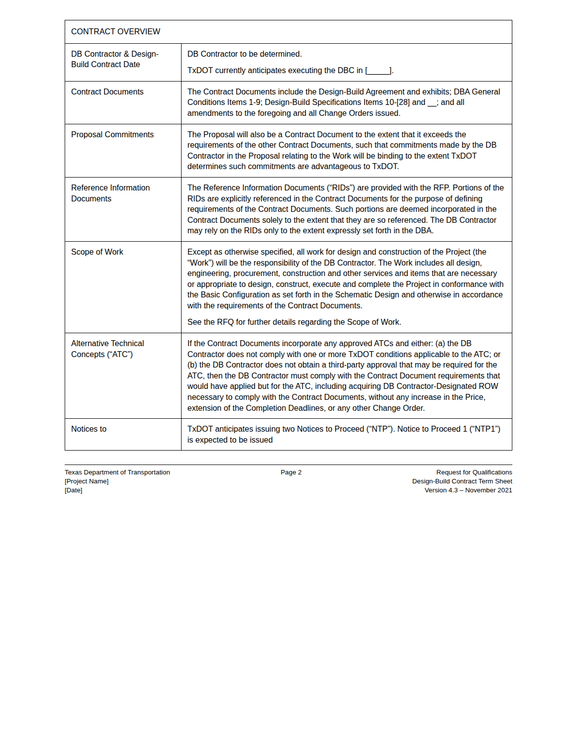| CONTRACT OVERVIEW |
| --- |
| DB Contractor & Design-Build Contract Date | DB Contractor to be determined. TxDOT currently anticipates executing the DBC in [_____]. |
| Contract Documents | The Contract Documents include the Design-Build Agreement and exhibits; DBA General Conditions Items 1-9; Design-Build Specifications Items 10-[28] and __; and all amendments to the foregoing and all Change Orders issued. |
| Proposal Commitments | The Proposal will also be a Contract Document to the extent that it exceeds the requirements of the other Contract Documents, such that commitments made by the DB Contractor in the Proposal relating to the Work will be binding to the extent TxDOT determines such commitments are advantageous to TxDOT. |
| Reference Information Documents | The Reference Information Documents (“RIDs”) are provided with the RFP. Portions of the RIDs are explicitly referenced in the Contract Documents for the purpose of defining requirements of the Contract Documents. Such portions are deemed incorporated in the Contract Documents solely to the extent that they are so referenced. The DB Contractor may rely on the RIDs only to the extent expressly set forth in the DBA. |
| Scope of Work | Except as otherwise specified, all work for design and construction of the Project (the “Work”) will be the responsibility of the DB Contractor. The Work includes all design, engineering, procurement, construction and other services and items that are necessary or appropriate to design, construct, execute and complete the Project in conformance with the Basic Configuration as set forth in the Schematic Design and otherwise in accordance with the requirements of the Contract Documents. See the RFQ for further details regarding the Scope of Work. |
| Alternative Technical Concepts (“ATC”) | If the Contract Documents incorporate any approved ATCs and either: (a) the DB Contractor does not comply with one or more TxDOT conditions applicable to the ATC; or (b) the DB Contractor does not obtain a third-party approval that may be required for the ATC, then the DB Contractor must comply with the Contract Document requirements that would have applied but for the ATC, including acquiring DB Contractor-Designated ROW necessary to comply with the Contract Documents, without any increase in the Price, extension of the Completion Deadlines, or any other Change Order. |
| Notices to | TxDOT anticipates issuing two Notices to Proceed (“NTP”). Notice to Proceed 1 (“NTP1”) is expected to be issued |
Texas Department of Transportation [Project Name] [Date]
Page 2
Request for Qualifications Design-Build Contract Term Sheet Version 4.3 – November 2021